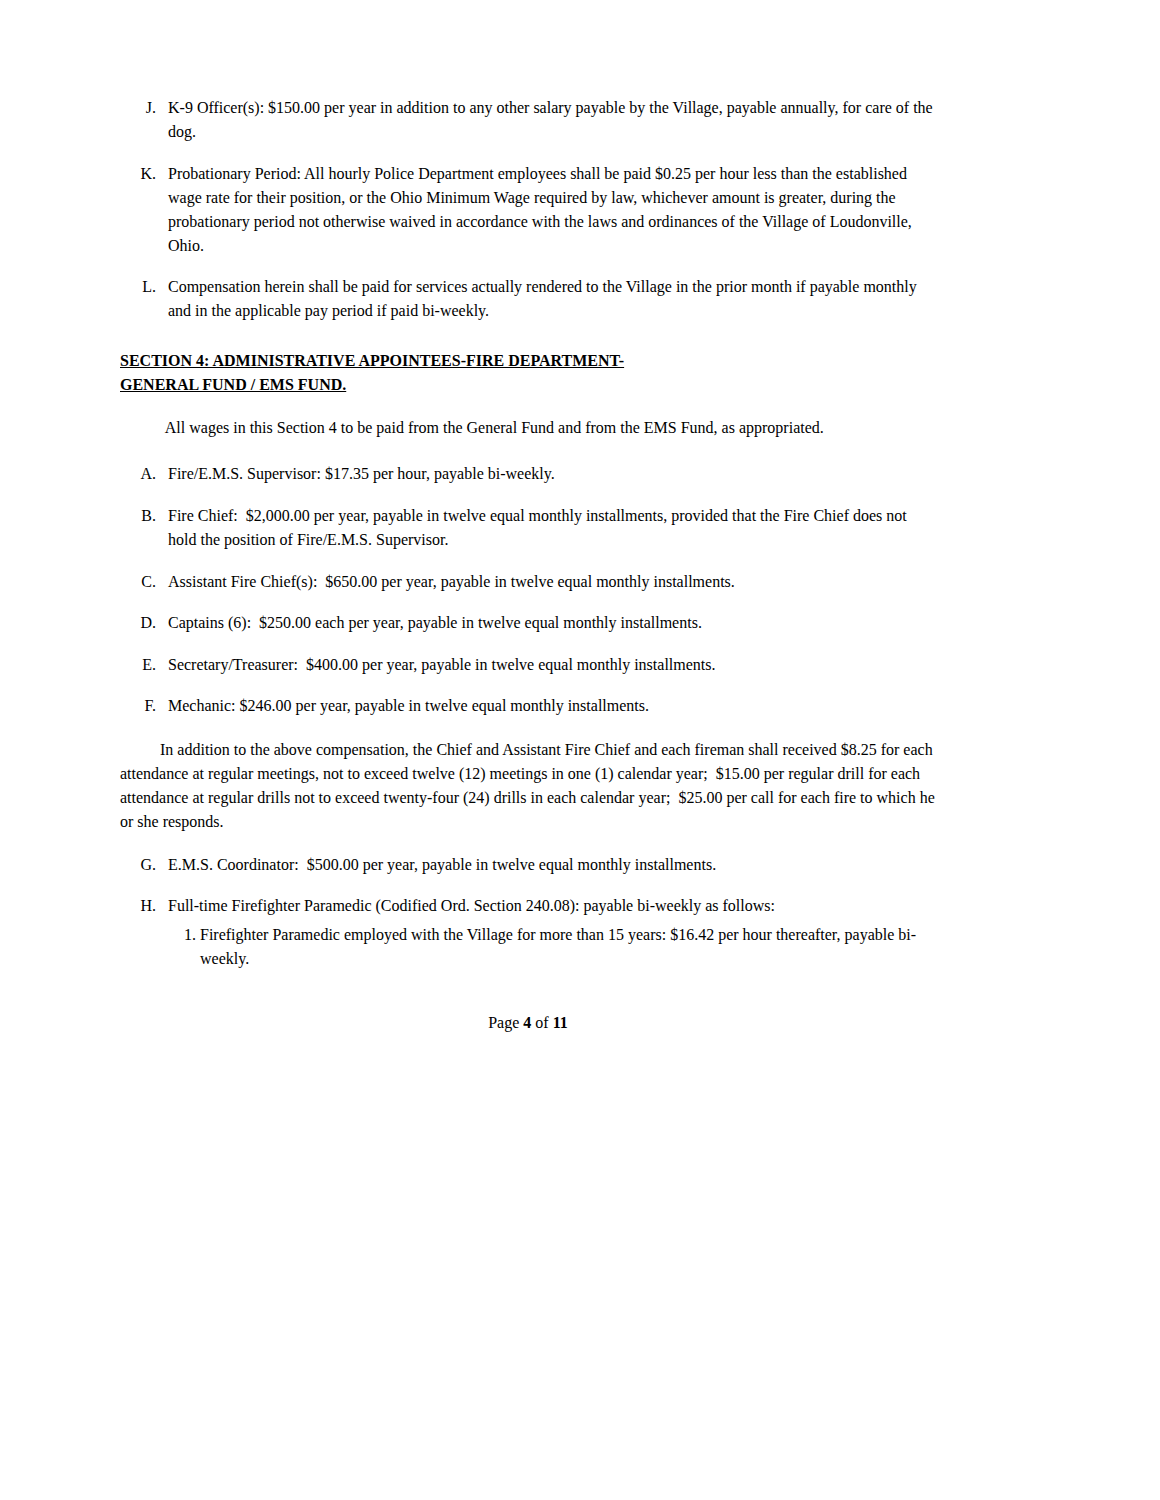K-9 Officer(s): $150.00 per year in addition to any other salary payable by the Village, payable annually, for care of the dog.
Probationary Period: All hourly Police Department employees shall be paid $0.25 per hour less than the established wage rate for their position, or the Ohio Minimum Wage required by law, whichever amount is greater, during the probationary period not otherwise waived in accordance with the laws and ordinances of the Village of Loudonville, Ohio.
Compensation herein shall be paid for services actually rendered to the Village in the prior month if payable monthly and in the applicable pay period if paid bi-weekly.
SECTION 4: ADMINISTRATIVE APPOINTEES-FIRE DEPARTMENT-
GENERAL FUND / EMS FUND.
All wages in this Section 4 to be paid from the General Fund and from the EMS Fund, as appropriated.
Fire/E.M.S. Supervisor: $17.35 per hour, payable bi-weekly.
Fire Chief: $2,000.00 per year, payable in twelve equal monthly installments, provided that the Fire Chief does not hold the position of Fire/E.M.S. Supervisor.
Assistant Fire Chief(s): $650.00 per year, payable in twelve equal monthly installments.
Captains (6): $250.00 each per year, payable in twelve equal monthly installments.
Secretary/Treasurer: $400.00 per year, payable in twelve equal monthly installments.
Mechanic: $246.00 per year, payable in twelve equal monthly installments.
In addition to the above compensation, the Chief and Assistant Fire Chief and each fireman shall received $8.25 for each attendance at regular meetings, not to exceed twelve (12) meetings in one (1) calendar year; $15.00 per regular drill for each attendance at regular drills not to exceed twenty-four (24) drills in each calendar year; $25.00 per call for each fire to which he or she responds.
E.M.S. Coordinator: $500.00 per year, payable in twelve equal monthly installments.
Full-time Firefighter Paramedic (Codified Ord. Section 240.08): payable bi-weekly as follows:
Firefighter Paramedic employed with the Village for more than 15 years: $16.42 per hour thereafter, payable bi-weekly.
Page 4 of 11